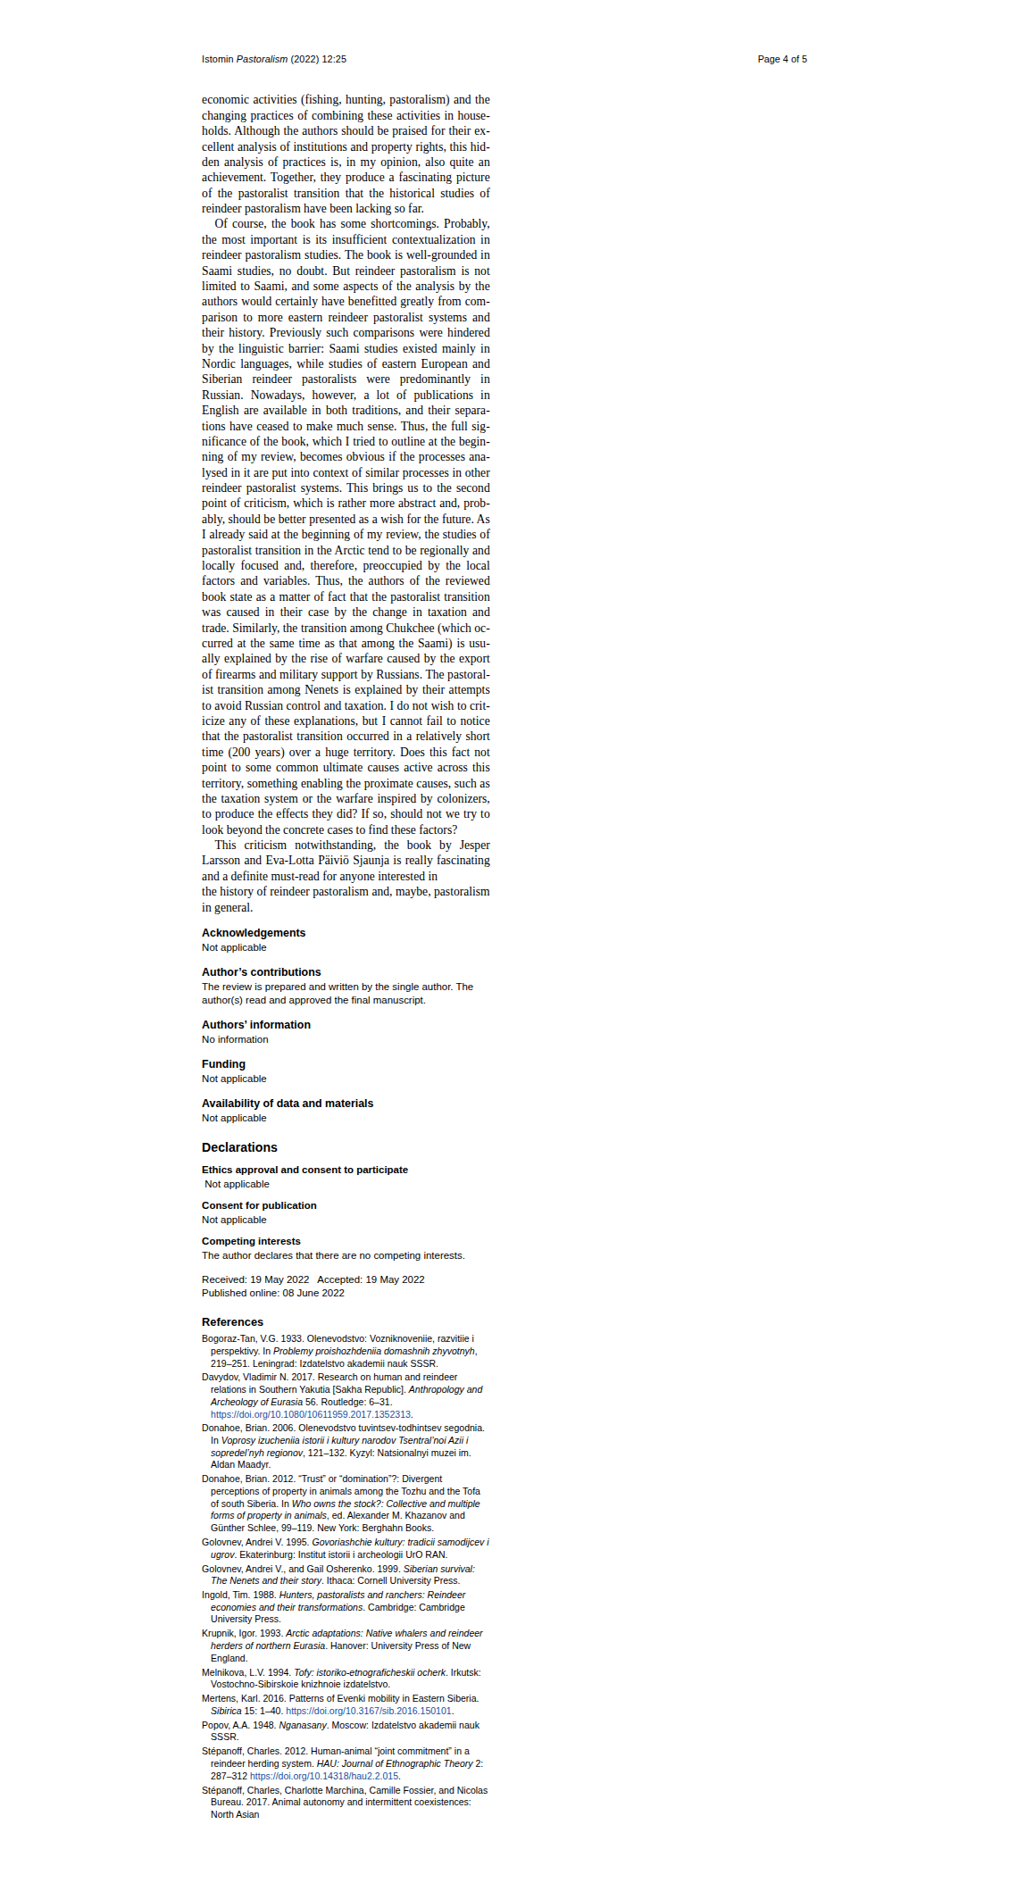Istomin Pastoralism (2022) 12:25
Page 4 of 5
economic activities (fishing, hunting, pastoralism) and the changing practices of combining these activities in households. Although the authors should be praised for their excellent analysis of institutions and property rights, this hidden analysis of practices is, in my opinion, also quite an achievement. Together, they produce a fascinating picture of the pastoralist transition that the historical studies of reindeer pastoralism have been lacking so far.
Of course, the book has some shortcomings. Probably, the most important is its insufficient contextualization in reindeer pastoralism studies. The book is well-grounded in Saami studies, no doubt. But reindeer pastoralism is not limited to Saami, and some aspects of the analysis by the authors would certainly have benefitted greatly from comparison to more eastern reindeer pastoralist systems and their history. Previously such comparisons were hindered by the linguistic barrier: Saami studies existed mainly in Nordic languages, while studies of eastern European and Siberian reindeer pastoralists were predominantly in Russian. Nowadays, however, a lot of publications in English are available in both traditions, and their separations have ceased to make much sense. Thus, the full significance of the book, which I tried to outline at the beginning of my review, becomes obvious if the processes analysed in it are put into context of similar processes in other reindeer pastoralist systems. This brings us to the second point of criticism, which is rather more abstract and, probably, should be better presented as a wish for the future. As I already said at the beginning of my review, the studies of pastoralist transition in the Arctic tend to be regionally and locally focused and, therefore, preoccupied by the local factors and variables. Thus, the authors of the reviewed book state as a matter of fact that the pastoralist transition was caused in their case by the change in taxation and trade. Similarly, the transition among Chukchee (which occurred at the same time as that among the Saami) is usually explained by the rise of warfare caused by the export of firearms and military support by Russians. The pastoralist transition among Nenets is explained by their attempts to avoid Russian control and taxation. I do not wish to criticize any of these explanations, but I cannot fail to notice that the pastoralist transition occurred in a relatively short time (200 years) over a huge territory. Does this fact not point to some common ultimate causes active across this territory, something enabling the proximate causes, such as the taxation system or the warfare inspired by colonizers, to produce the effects they did? If so, should not we try to look beyond the concrete cases to find these factors?
This criticism notwithstanding, the book by Jesper Larsson and Eva-Lotta Päiviö Sjaunja is really fascinating and a definite must-read for anyone interested in
the history of reindeer pastoralism and, maybe, pastoralism in general.
Acknowledgements
Not applicable
Author’s contributions
The review is prepared and written by the single author. The author(s) read and approved the final manuscript.
Authors’ information
No information
Funding
Not applicable
Availability of data and materials
Not applicable
Declarations
Ethics approval and consent to participate
Not applicable
Consent for publication
Not applicable
Competing interests
The author declares that there are no competing interests.
Received: 19 May 2022 Accepted: 19 May 2022
Published online: 08 June 2022
References
Bogoraz-Tan, V.G. 1933. Olenevodstvo: Vozniknoveniie, razvitiie i perspektivy. In Problemy proishozhdeniia domashnih zhyvotnyh, 219–251. Leningrad: Izdatelstvo akademii nauk SSSR.
Davydov, Vladimir N. 2017. Research on human and reindeer relations in Southern Yakutia [Sakha Republic]. Anthropology and Archeology of Eurasia 56. Routledge: 6–31. https://doi.org/10.1080/10611959.2017.1352313.
Donahoe, Brian. 2006. Olenevodstvo tuvintsev-todhintsev segodnia. In Voprosy izucheniia istorii i kultury narodov Tsentral’noi Azii i sopredel’nyh regionov, 121–132. Kyzyl: Natsionalnyi muzei im. Aldan Maadyr.
Donahoe, Brian. 2012. “Trust” or “domination”?: Divergent perceptions of property in animals among the Tozhu and the Tofa of south Siberia. In Who owns the stock?: Collective and multiple forms of property in animals, ed. Alexander M. Khazanov and Günther Schlee, 99–119. New York: Berghahn Books.
Golovnev, Andrei V. 1995. Govoriashchie kultury: tradicii samodijcev i ugrov. Ekaterinburg: Institut istorii i archeologii UrO RAN.
Golovnev, Andrei V., and Gail Osherenko. 1999. Siberian survival: The Nenets and their story. Ithaca: Cornell University Press.
Ingold, Tim. 1988. Hunters, pastoralists and ranchers: Reindeer economies and their transformations. Cambridge: Cambridge University Press.
Krupnik, Igor. 1993. Arctic adaptations: Native whalers and reindeer herders of northern Eurasia. Hanover: University Press of New England.
Melnikova, L.V. 1994. Tofy: istoriko-etnograficheskii ocherk. Irkutsk: Vostochno-Sibirskoie knizhnoie izdatelstvo.
Mertens, Karl. 2016. Patterns of Evenki mobility in Eastern Siberia. Sibirica 15: 1–40. https://doi.org/10.3167/sib.2016.150101.
Popov, A.A. 1948. Nganasany. Moscow: Izdatelstvo akademii nauk SSSR.
Stépanoff, Charles. 2012. Human-animal “joint commitment” in a reindeer herding system. HAU: Journal of Ethnographic Theory 2: 287–312 https://doi.org/10.14318/hau2.2.015.
Stépanoff, Charles, Charlotte Marchina, Camille Fossier, and Nicolas Bureau. 2017. Animal autonomy and intermittent coexistences: North Asian